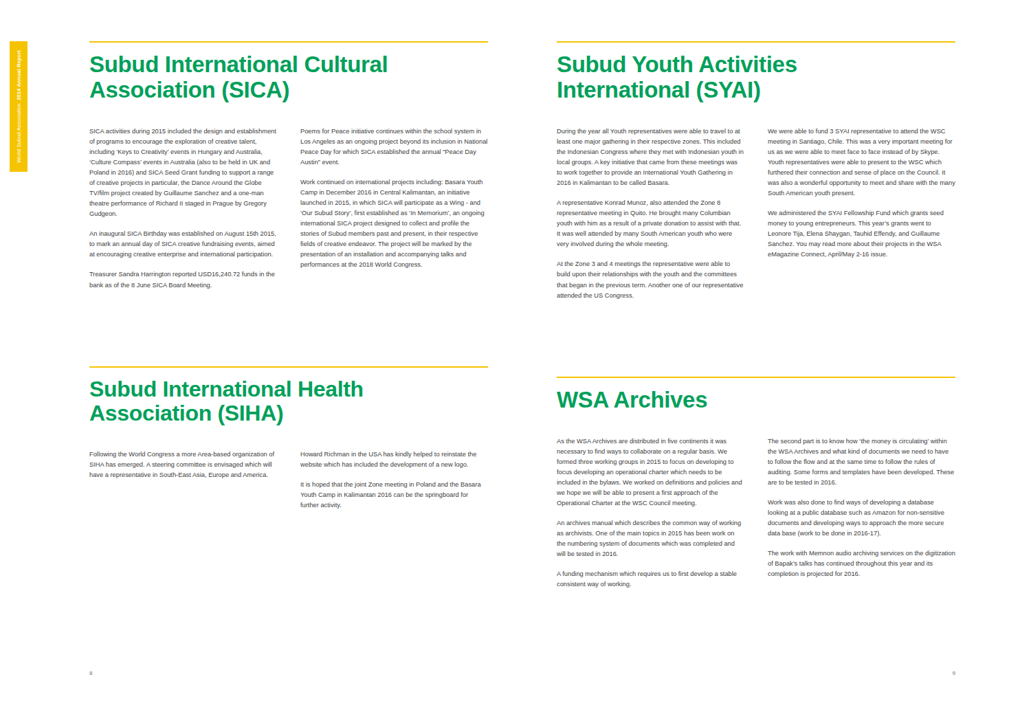World Subud Association 2014 Annual Report
Subud International Cultural
Association (SICA)
SICA activities during 2015 included the design and establishment of programs to encourage the exploration of creative talent, including ‘Keys to Creativity’ events in Hungary and Australia, ‘Culture Compass’ events in Australia (also to be held in UK and Poland in 2016) and SICA Seed Grant funding to support a range of creative projects in particular, the Dance Around the Globe TV/film project created by Guillaume Sanchez and a one-man theatre performance of Richard II staged in Prague by Gregory Gudgeon.
An inaugural SICA Birthday was established on August 15th 2015, to mark an annual day of SICA creative fundraising events, aimed at encouraging creative enterprise and international participation.
Treasurer Sandra Harrington reported USD16,240.72 funds in the bank as of the 8 June SICA Board Meeting.
Poems for Peace initiative continues within the school system in Los Angeles as an ongoing project beyond its inclusion in National Peace Day for which SICA established the annual “Peace Day Austin” event.
Work continued on international projects including: Basara Youth Camp in December 2016 in Central Kalimantan, an initiative launched in 2015, in which SICA will participate as a Wing - and ‘Our Subud Story’, first established as ‘In Memorium’, an ongoing international SICA project designed to collect and profile the stories of Subud members past and present, in their respective fields of creative endeavor. The project will be marked by the presentation of an installation and accompanying talks and performances at the 2018 World Congress.
Subud International Health
Association (SIHA)
Following the World Congress a more Area-based organization of SIHA has emerged. A steering committee is envisaged which will have a representative in South-East Asia, Europe and America.
Howard Richman in the USA has kindly helped to reinstate the website which has included the development of a new logo.
It is hoped that the joint Zone meeting in Poland and the Basara Youth Camp in Kalimantan 2016 can be the springboard for further activity.
8
Subud Youth Activities
International (SYAI)
During the year all Youth representatives were able to travel to at least one major gathering in their respective zones. This included the Indonesian Congress where they met with Indonesian youth in local groups. A key initiative that came from these meetings was to work together to provide an International Youth Gathering in 2016 in Kalimantan to be called Basara.
A representative Konrad Munoz, also attended the Zone 8 representative meeting in Quito. He brought many Columbian youth with him as a result of a private donation to assist with that. It was well attended by many South American youth who were very involved during the whole meeting.
At the Zone 3 and 4 meetings the representative were able to build upon their relationships with the youth and the committees that began in the previous term. Another one of our representative attended the US Congress.
We were able to fund 3 SYAI representative to attend the WSC meeting in Santiago, Chile. This was a very important meeting for us as we were able to meet face to face instead of by Skype. Youth representatives were able to present to the WSC which furthered their connection and sense of place on the Council. It was also a wonderful opportunity to meet and share with the many South American youth present.
We administered the SYAI Fellowship Fund which grants seed money to young entrepreneurs. This year’s grants went to Leonore Tija, Elena Shaygan, Tauhid Effendy, and Guillaume Sanchez. You may read more about their projects in the WSA eMagazine Connect, April/May 2-16 issue.
WSA Archives
As the WSA Archives are distributed in five continents it was necessary to find ways to collaborate on a regular basis. We formed three working groups in 2015 to focus on developing to focus developing an operational charter which needs to be included in the bylaws. We worked on definitions and policies and we hope we will be able to present a first approach of the Operational Charter at the WSC Council meeting.
An archives manual which describes the common way of working as archivists. One of the main topics in 2015 has been work on the numbering system of documents which was completed and will be tested in 2016.
A funding mechanism which requires us to first develop a stable consistent way of working.
The second part is to know how ‘the money is circulating’ within the WSA Archives and what kind of documents we need to have to follow the flow and at the same time to follow the rules of auditing. Some forms and templates have been developed. These are to be tested in 2016.
Work was also done to find ways of developing a database looking at a public database such as Amazon for non-sensitive documents and developing ways to approach the more secure data base (work to be done in 2016-17).
The work with Memnon audio archiving services on the digitization of Bapak’s talks has continued throughout this year and its completion is projected for 2016.
9